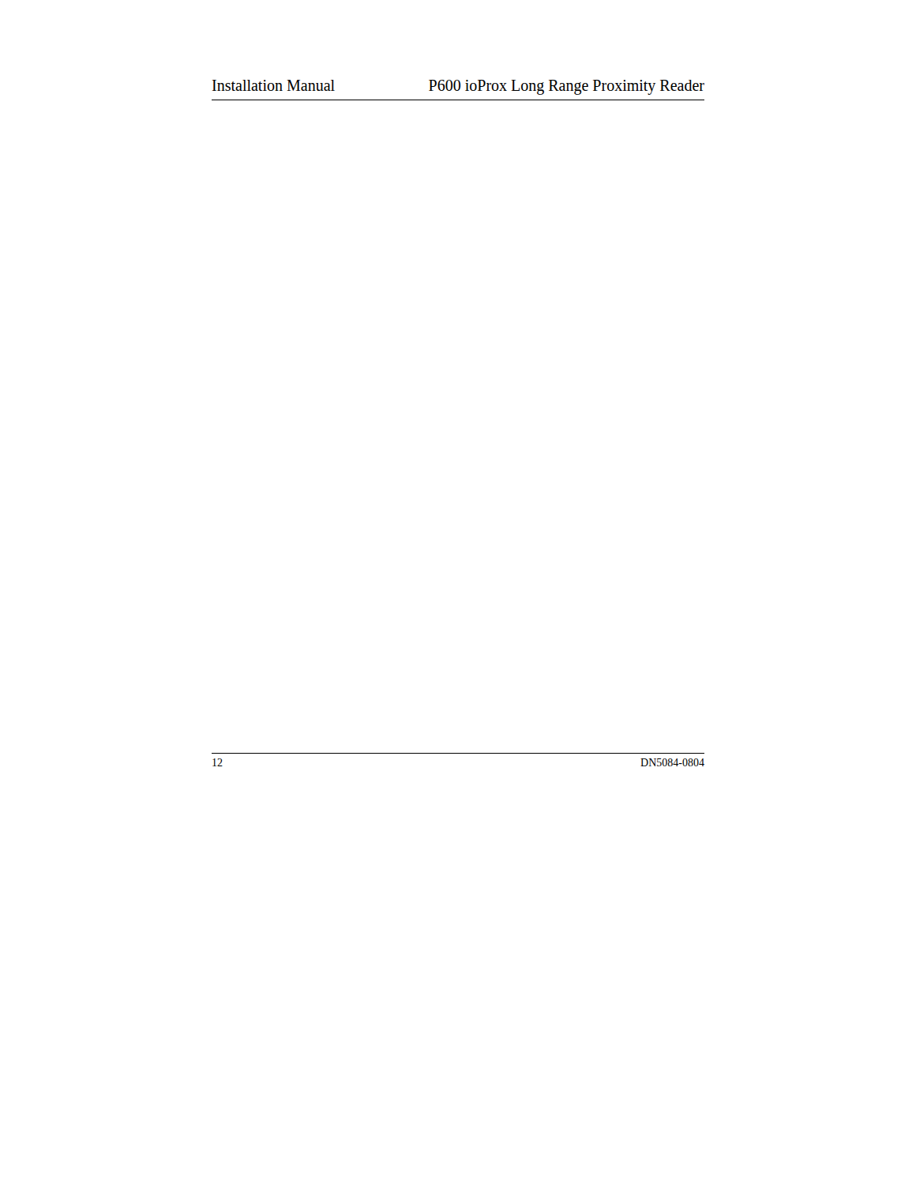Installation Manual P600 ioProx Long Range Proximity Reader
12 DN5084-0804